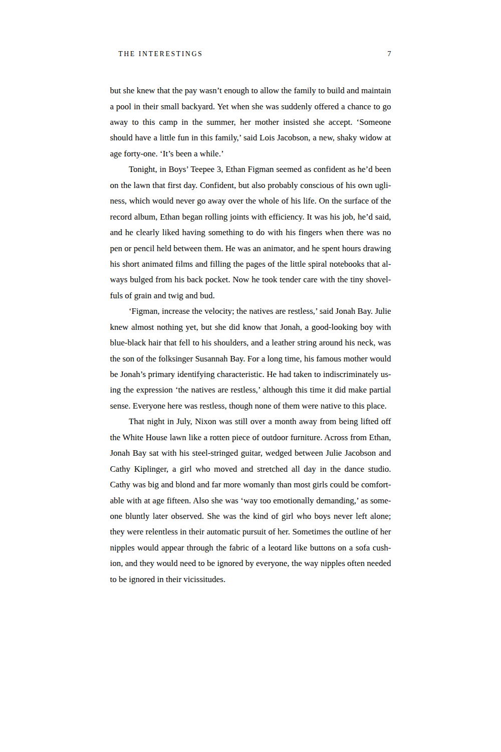The Interestings 7
but she knew that the pay wasn’t enough to allow the family to build and maintain a pool in their small backyard. Yet when she was suddenly offered a chance to go away to this camp in the summer, her mother insisted she accept. ‘Someone should have a little fun in this family,’ said Lois Jacobson, a new, shaky widow at age forty-one. ‘It’s been a while.’
Tonight, in Boys’ Teepee 3, Ethan Figman seemed as confident as he’d been on the lawn that first day. Confident, but also probably conscious of his own ugliness, which would never go away over the whole of his life. On the surface of the record album, Ethan began rolling joints with efficiency. It was his job, he’d said, and he clearly liked having something to do with his fingers when there was no pen or pencil held between them. He was an animator, and he spent hours drawing his short animated films and filling the pages of the little spiral notebooks that always bulged from his back pocket. Now he took tender care with the tiny shovelfuls of grain and twig and bud.
‘Figman, increase the velocity; the natives are restless,’ said Jonah Bay. Julie knew almost nothing yet, but she did know that Jonah, a good-looking boy with blue-black hair that fell to his shoulders, and a leather string around his neck, was the son of the folksinger Susannah Bay. For a long time, his famous mother would be Jonah’s primary identifying characteristic. He had taken to indiscriminately using the expression ‘the natives are restless,’ although this time it did make partial sense. Everyone here was restless, though none of them were native to this place.
That night in July, Nixon was still over a month away from being lifted off the White House lawn like a rotten piece of outdoor furniture. Across from Ethan, Jonah Bay sat with his steel-stringed guitar, wedged between Julie Jacobson and Cathy Kiplinger, a girl who moved and stretched all day in the dance studio. Cathy was big and blond and far more womanly than most girls could be comfortable with at age fifteen. Also she was ‘way too emotionally demanding,’ as someone bluntly later observed. She was the kind of girl who boys never left alone; they were relentless in their automatic pursuit of her. Sometimes the outline of her nipples would appear through the fabric of a leotard like buttons on a sofa cushion, and they would need to be ignored by everyone, the way nipples often needed to be ignored in their vicissitudes.